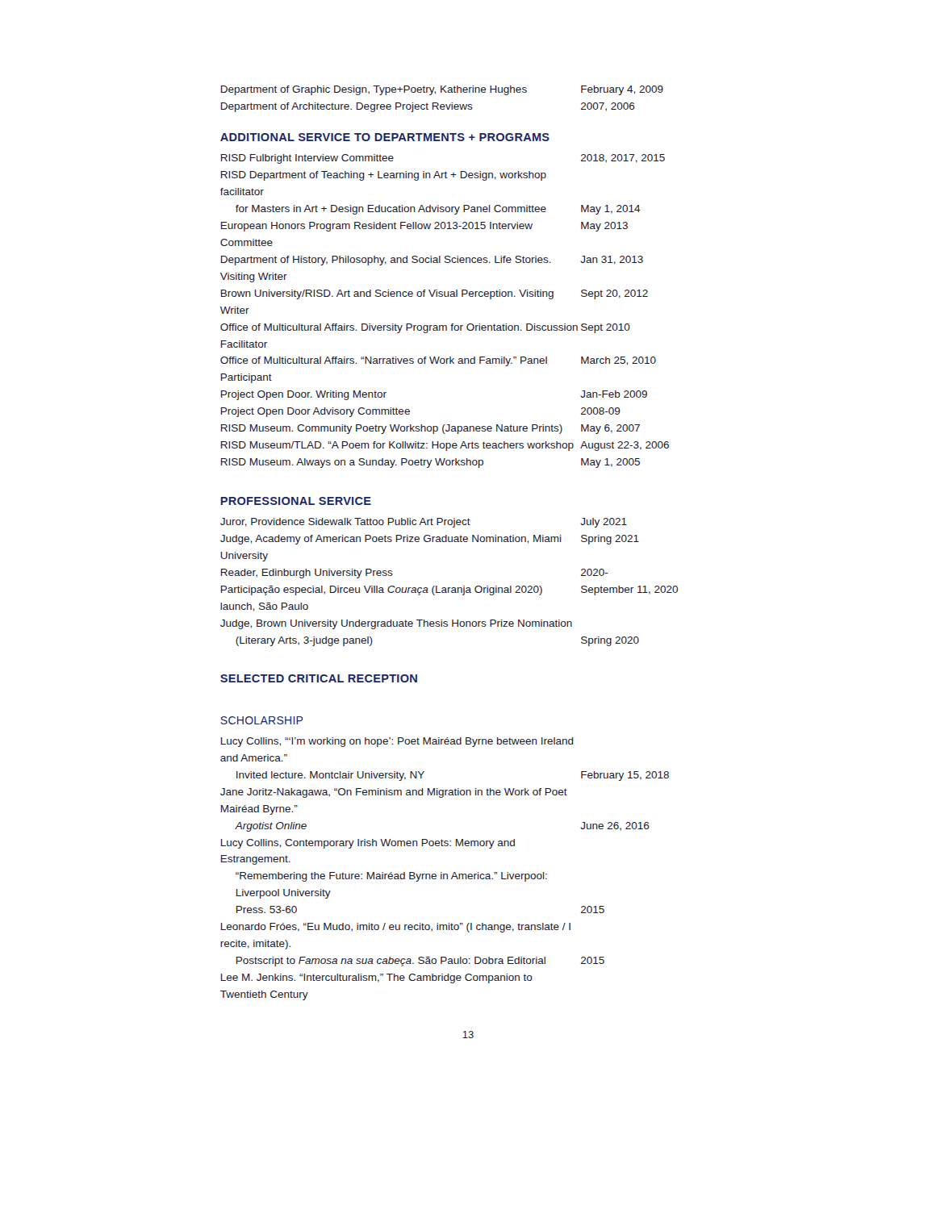| Department of Graphic Design, Type+Poetry, Katherine Hughes | February 4, 2009 |
| Department of Architecture. Degree Project Reviews | 2007, 2006 |
Additional Service to Departments + Programs
| RISD Fulbright Interview Committee | 2018, 2017, 2015 |
| RISD Department of Teaching + Learning in Art + Design, workshop facilitator | |
| for Masters in Art + Design Education Advisory Panel Committee | May 1, 2014 |
| European Honors Program Resident Fellow 2013-2015 Interview Committee | May 2013 |
| Department of History, Philosophy, and Social Sciences. Life Stories. Visiting Writer | Jan 31, 2013 |
| Brown University/RISD. Art and Science of Visual Perception. Visiting Writer | Sept 20, 2012 |
| Office of Multicultural Affairs. Diversity Program for Orientation. Discussion Facilitator | Sept 2010 |
| Office of Multicultural Affairs. “Narratives of Work and Family.” Panel Participant | March 25, 2010 |
| Project Open Door. Writing Mentor | Jan-Feb 2009 |
| Project Open Door Advisory Committee | 2008-09 |
| RISD Museum. Community Poetry Workshop (Japanese Nature Prints) | May 6, 2007 |
| RISD Museum/TLAD. “A Poem for Kollwitz: Hope Arts teachers workshop | August 22-3, 2006 |
| RISD Museum. Always on a Sunday. Poetry Workshop | May 1, 2005 |
Professional Service
| Juror, Providence Sidewalk Tattoo Public Art Project | July 2021 |
| Judge, Academy of American Poets Prize Graduate Nomination, Miami University | Spring 2021 |
| Reader, Edinburgh University Press | 2020- |
| Participação especial, Dirceu Villa Couraça (Laranja Original 2020) launch, São Paulo | September 11, 2020 |
| Judge, Brown University Undergraduate Thesis Honors Prize Nomination | |
| (Literary Arts, 3-judge panel) | Spring 2020 |
Selected Critical Reception
Scholarship
| Lucy Collins, “‘I’m working on hope’: Poet Mairéad Byrne between Ireland and America.” | |
| Invited lecture. Montclair University, NY | February 15, 2018 |
| Jane Joritz-Nakagawa, “On Feminism and Migration in the Work of Poet Mairéad Byrne.” | |
| Argotist Online | June 26, 2016 |
| Lucy Collins, Contemporary Irish Women Poets: Memory and Estrangement. | |
| “Remembering the Future: Mairéad Byrne in America.” Liverpool: Liverpool University | |
| Press. 53-60 | 2015 |
| Leonardo Fróes, “Eu Mudo, imito / eu recito, imito” (I change, translate / I recite, imitate). | |
| Postscript to Famosa na sua cabeça . São Paulo: Dobra Editorial | 2015 |
| Lee M. Jenkins. “Interculturalism,” The Cambridge Companion to Twentieth Century | |
13